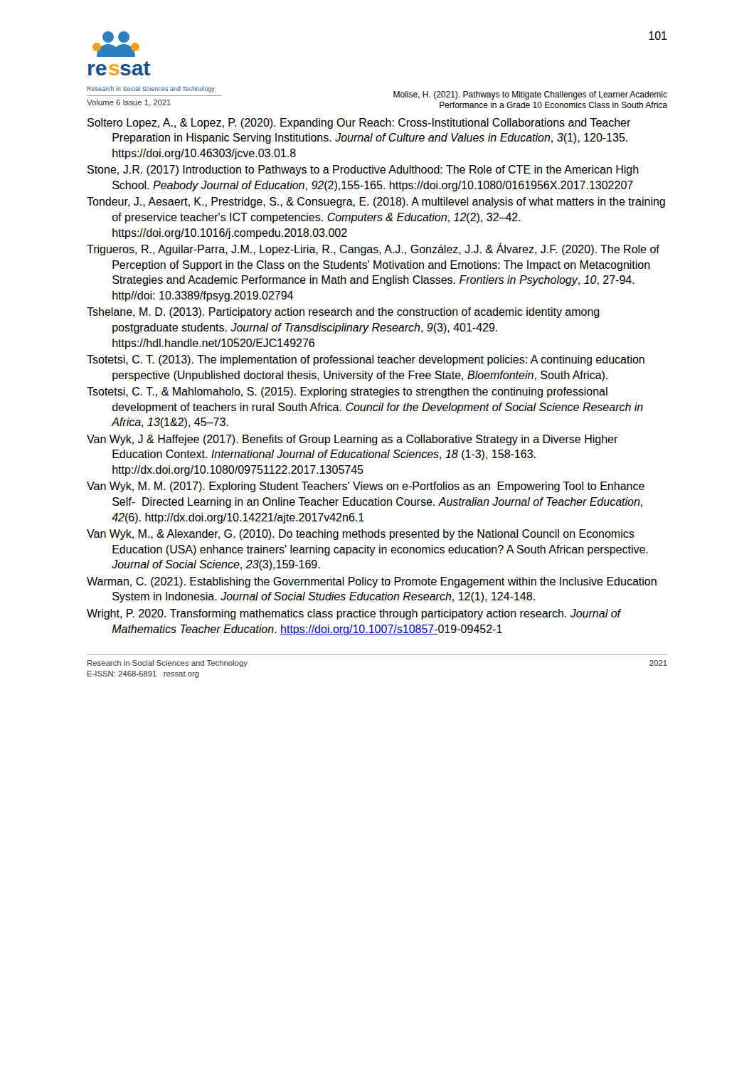101
re s sat
Research in Social Sciences and Technology
Volume 6 Issue 1, 2021
Molise, H. (2021). Pathways to Mitigate Challenges of Learner Academic
Performance in a Grade 10 Economics Class in South Africa
Soltero Lopez, A., & Lopez, P. (2020). Expanding Our Reach: Cross-Institutional Collaborations and Teacher Preparation in Hispanic Serving Institutions. Journal of Culture and Values in Education, 3(1), 120-135. https://doi.org/10.46303/jcve.03.01.8
Stone, J.R. (2017) Introduction to Pathways to a Productive Adulthood: The Role of CTE in the American High School. Peabody Journal of Education, 92(2),155-165. https://doi.org/10.1080/0161956X.2017.1302207
Tondeur, J., Aesaert, K., Prestridge, S., & Consuegra, E. (2018). A multilevel analysis of what matters in the training of preservice teacher's ICT competencies. Computers & Education, 12(2), 32–42. https://doi.org/10.1016/j.compedu.2018.03.002
Trigueros, R., Aguilar-Parra, J.M., Lopez-Liria, R., Cangas, A.J., González, J.J. & Álvarez, J.F. (2020). The Role of Perception of Support in the Class on the Students' Motivation and Emotions: The Impact on Metacognition Strategies and Academic Performance in Math and English Classes. Frontiers in Psychology, 10, 27-94. http//doi: 10.3389/fpsyg.2019.02794
Tshelane, M. D. (2013). Participatory action research and the construction of academic identity among postgraduate students. Journal of Transdisciplinary Research, 9(3), 401-429. https://hdl.handle.net/10520/EJC149276
Tsotetsi, C. T. (2013). The implementation of professional teacher development policies: A continuing education perspective (Unpublished doctoral thesis, University of the Free State, Bloemfontein, South Africa).
Tsotetsi, C. T., & Mahlomaholo, S. (2015). Exploring strategies to strengthen the continuing professional development of teachers in rural South Africa. Council for the Development of Social Science Research in Africa, 13(1&2), 45–73.
Van Wyk, J & Haffejee (2017). Benefits of Group Learning as a Collaborative Strategy in a Diverse Higher Education Context. International Journal of Educational Sciences, 18 (1-3), 158-163. http://dx.doi.org/10.1080/09751122.2017.1305745
Van Wyk, M. M. (2017). Exploring Student Teachers' Views on e-Portfolios as an Empowering Tool to Enhance Self- Directed Learning in an Online Teacher Education Course. Australian Journal of Teacher Education, 42(6). http://dx.doi.org/10.14221/ajte.2017v42n6.1
Van Wyk, M., & Alexander, G. (2010). Do teaching methods presented by the National Council on Economics Education (USA) enhance trainers' learning capacity in economics education? A South African perspective. Journal of Social Science, 23(3),159-169.
Warman, C. (2021). Establishing the Governmental Policy to Promote Engagement within the Inclusive Education System in Indonesia. Journal of Social Studies Education Research, 12(1), 124-148.
Wright, P. 2020. Transforming mathematics class practice through participatory action research. Journal of Mathematics Teacher Education. https://doi.org/10.1007/s10857-019-09452-1
Research in Social Sciences and Technology
E-ISSN: 2468-6891 ressat.org
2021